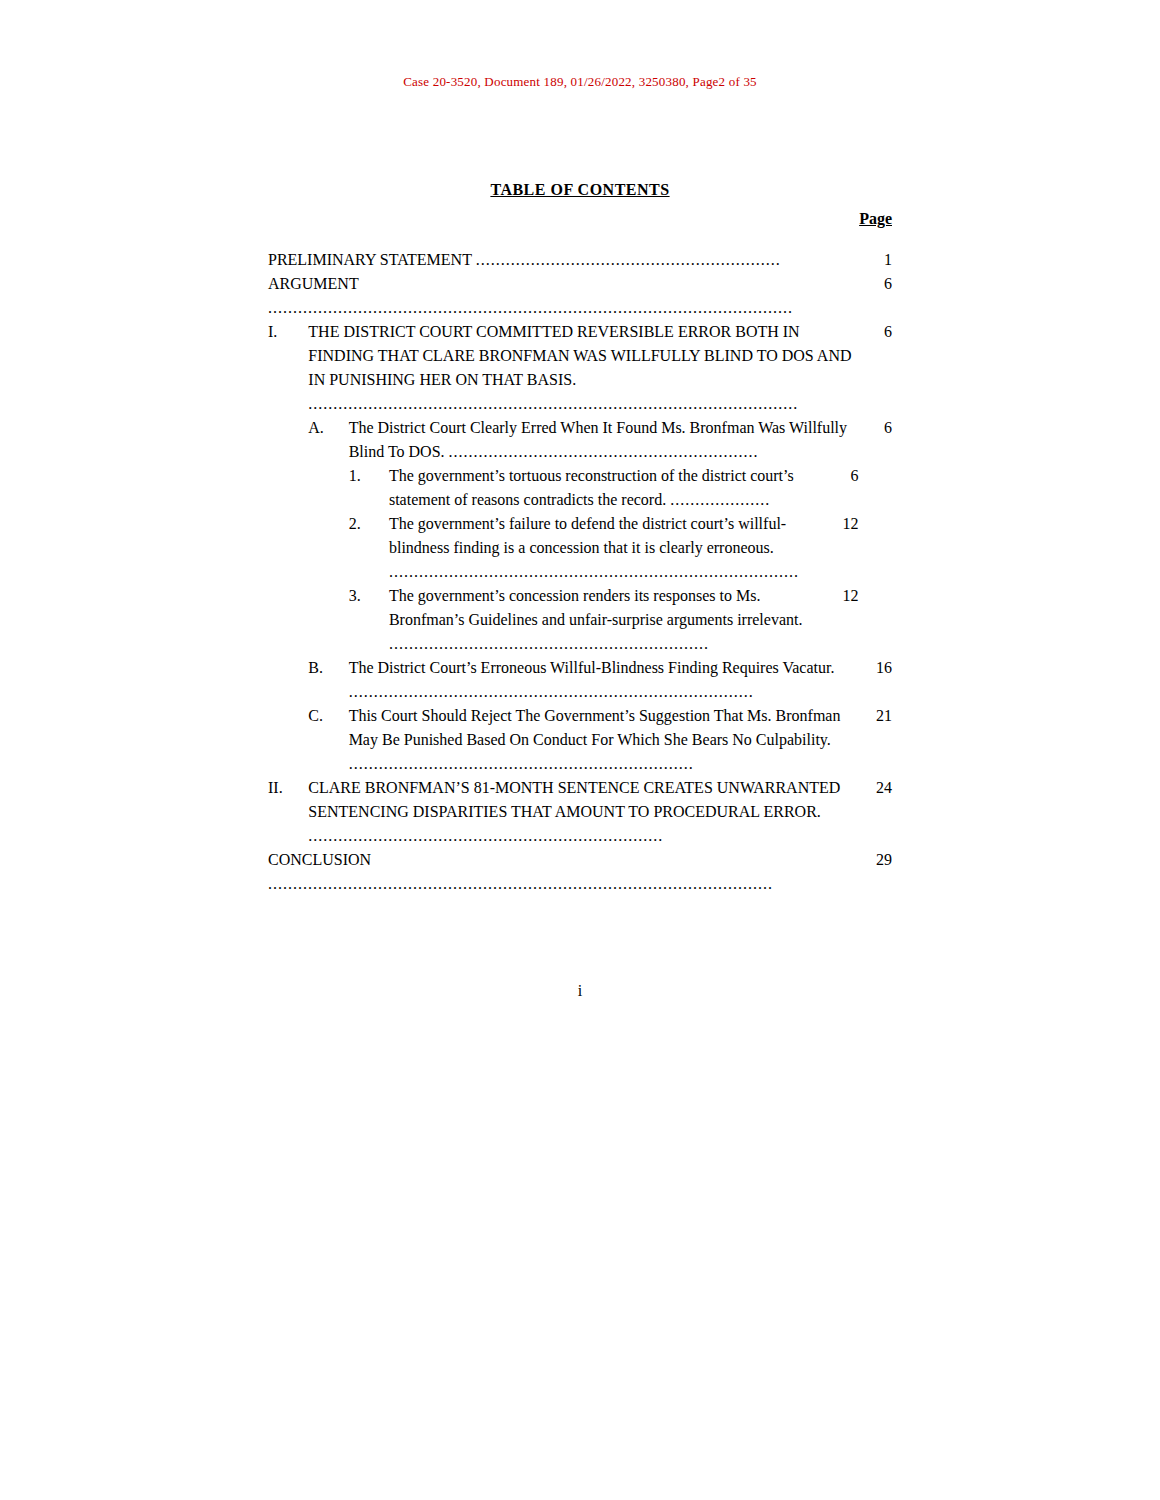Case 20-3520, Document 189, 01/26/2022, 3250380, Page2 of 35
TABLE OF CONTENTS
Page
| PRELIMINARY STATEMENT ............................................................. | 1 |
| ARGUMENT ......................................................................................................... | 6 |
| I. | THE DISTRICT COURT COMMITTED REVERSIBLE ERROR BOTH IN FINDING THAT CLARE BRONFMAN WAS WILLFULLY BLIND TO DOS AND IN PUNISHING HER ON THAT BASIS. .................................................................................................. | 6 |
| | A. | The District Court Clearly Erred When It Found Ms. Bronfman Was Willfully Blind To DOS. .............................................................. | 6 |
| | | / 1. / The government’s tortuous reconstruction of the district court’s statement of reasons contradicts the record. .................... / 6 / | |
| | | / 2. / The government’s failure to defend the district court’s willful-blindness finding is a concession that it is clearly erroneous. .................................................................................. / 12 / | |
| | | / 3. / The government’s concession renders its responses to Ms. Bronfman’s Guidelines and unfair-surprise arguments irrelevant. ................................................................ / 12 / | |
| | B. | The District Court’s Erroneous Willful-Blindness Finding Requires Vacatur. ................................................................................. | 16 |
| | C. | This Court Should Reject The Government’s Suggestion That Ms. Bronfman May Be Punished Based On Conduct For Which She Bears No Culpability. ..................................................................... | 21 |
| II. | CLARE BRONFMAN’S 81-MONTH SENTENCE CREATES UNWARRANTED SENTENCING DISPARITIES THAT AMOUNT TO PROCEDURAL ERROR. ....................................................................... | 24 |
| CONCLUSION ..................................................................................................... | 29 |
i